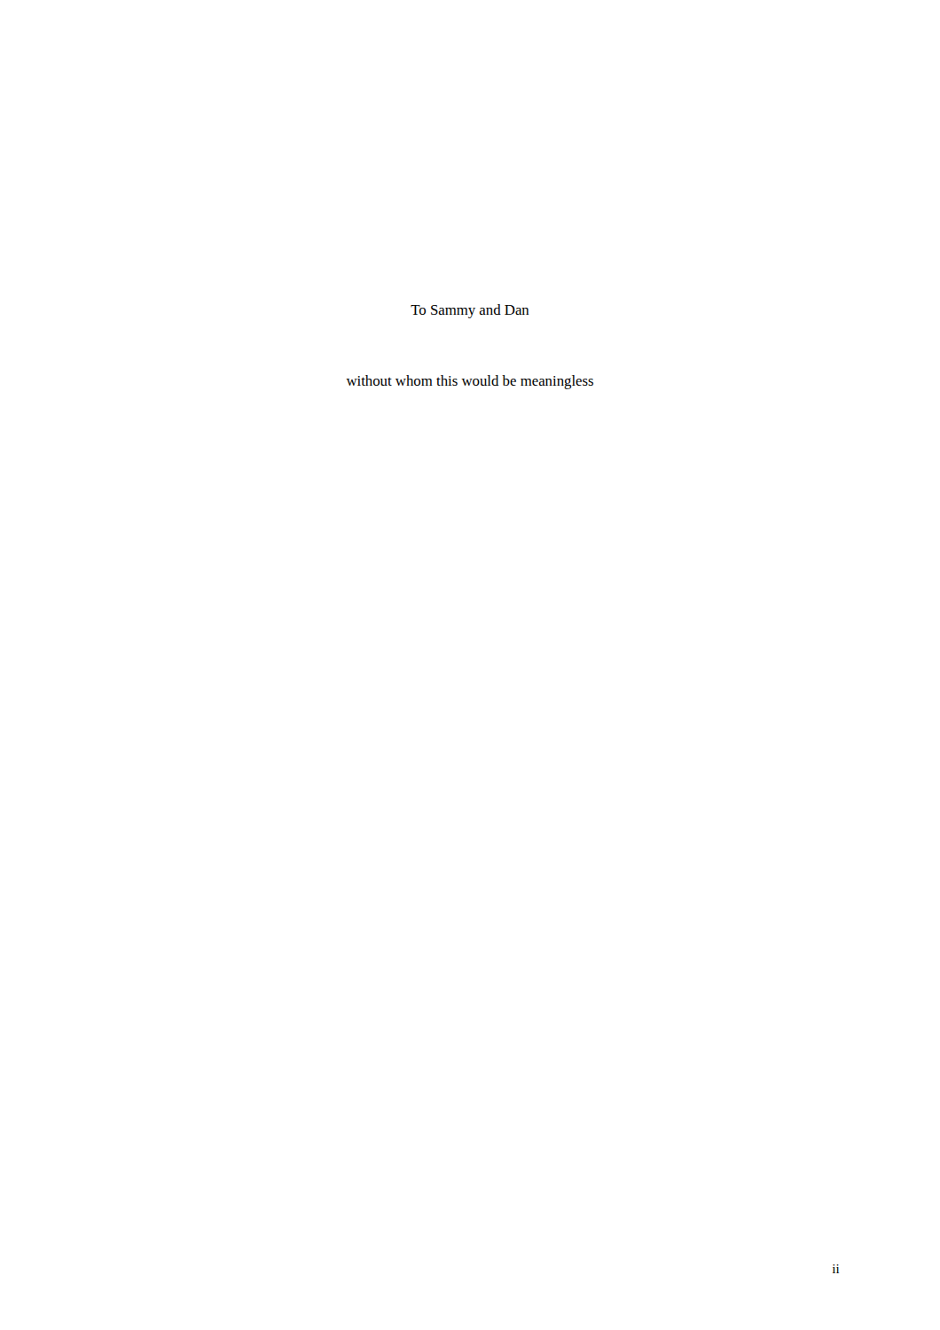To Sammy and Dan
without whom this would be meaningless
ii